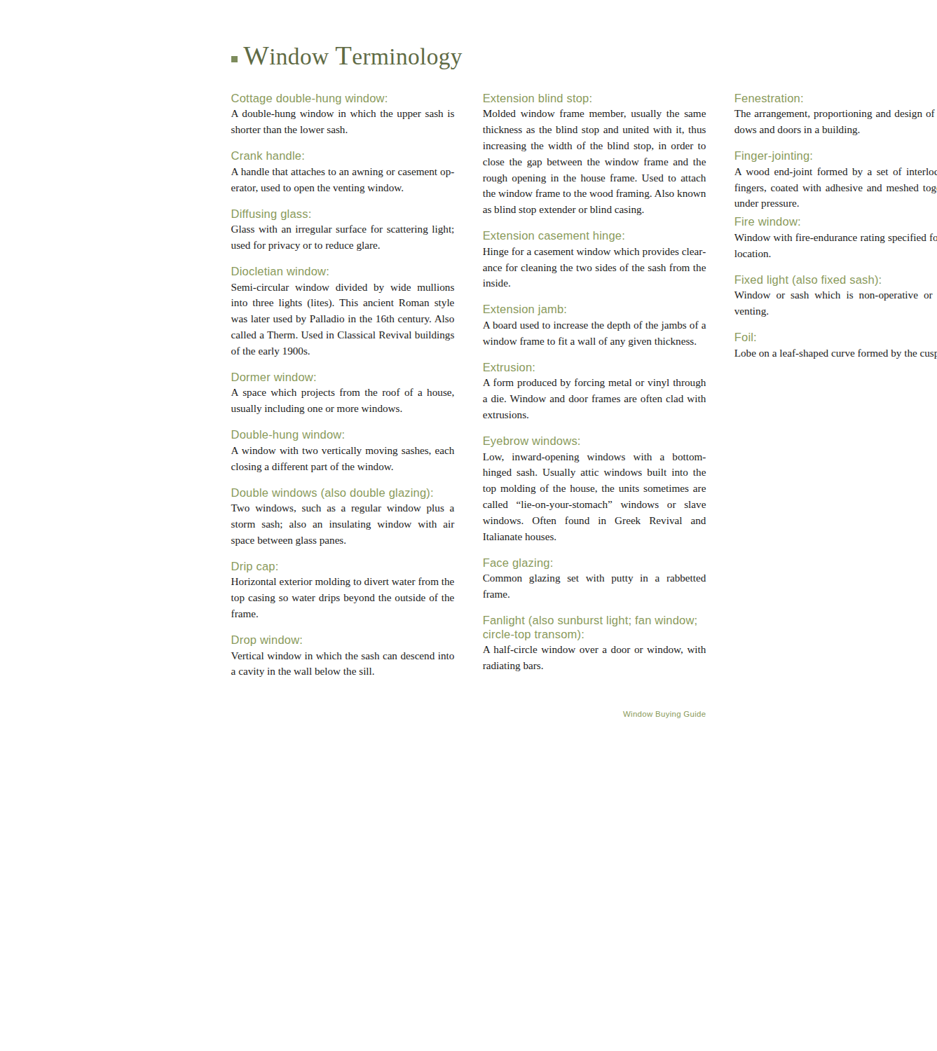Window Terminology
Cottage double-hung window:
A double-hung window in which the upper sash is shorter than the lower sash.
Crank handle:
A handle that attaches to an awning or casement operator, used to open the venting window.
Diffusing glass:
Glass with an irregular surface for scattering light; used for privacy or to reduce glare.
Diocletian window:
Semi-circular window divided by wide mullions into three lights (lites). This ancient Roman style was later used by Palladio in the 16th century. Also called a Therm. Used in Classical Revival buildings of the early 1900s.
Dormer window:
A space which projects from the roof of a house, usually including one or more windows.
Double-hung window:
A window with two vertically moving sashes, each closing a different part of the window.
Double windows (also double glazing):
Two windows, such as a regular window plus a storm sash; also an insulating window with air space between glass panes.
Drip cap:
Horizontal exterior molding to divert water from the top casing so water drips beyond the outside of the frame.
Drop window:
Vertical window in which the sash can descend into a cavity in the wall below the sill.
Extension blind stop:
Molded window frame member, usually the same thickness as the blind stop and united with it, thus increasing the width of the blind stop, in order to close the gap between the window frame and the rough opening in the house frame. Used to attach the window frame to the wood framing. Also known as blind stop extender or blind casing.
Extension casement hinge:
Hinge for a casement window which provides clearance for cleaning the two sides of the sash from the inside.
Extension jamb:
A board used to increase the depth of the jambs of a window frame to fit a wall of any given thickness.
Extrusion:
A form produced by forcing metal or vinyl through a die. Window and door frames are often clad with extrusions.
Eyebrow windows:
Low, inward-opening windows with a bottom-hinged sash. Usually attic windows built into the top molding of the house, the units sometimes are called “lie-on-your-stomach” windows or slave windows. Often found in Greek Revival and Italianate houses.
Face glazing:
Common glazing set with putty in a rabbetted frame.
Fanlight (also sunburst light; fan window; circle-top transom):
A half-circle window over a door or window, with radiating bars.
Fenestration:
The arrangement, proportioning and design of windows and doors in a building.
Finger-jointing:
A wood end-joint formed by a set of interlocking fingers, coated with adhesive and meshed together under pressure.
Fire window:
Window with fire-endurance rating specified for the location.
Fixed light (also fixed sash):
Window or sash which is non-operative or non-venting.
Foil:
Lobe on a leaf-shaped curve formed by the cusping
Window Buying Guide